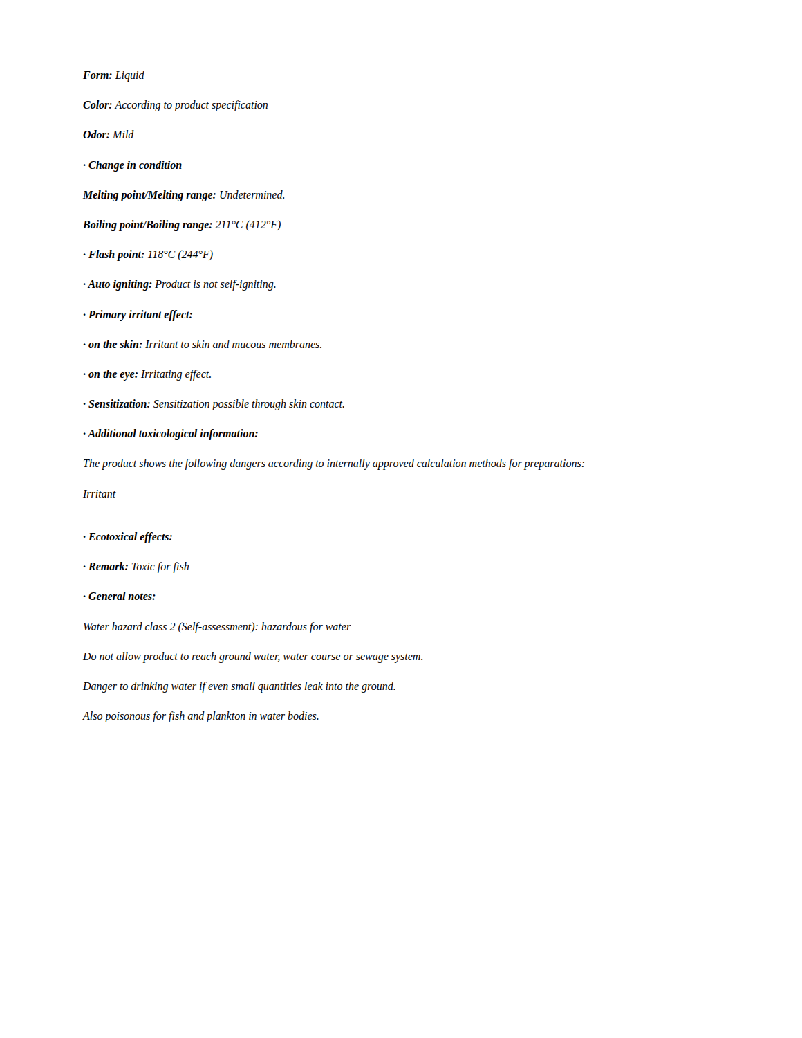Form: Liquid
Color: According to product specification
Odor: Mild
· Change in condition
Melting point/Melting range: Undetermined.
Boiling point/Boiling range: 211°C (412°F)
· Flash point: 118°C (244°F)
· Auto igniting: Product is not self-igniting.
· Primary irritant effect:
· on the skin: Irritant to skin and mucous membranes.
· on the eye: Irritating effect.
· Sensitization: Sensitization possible through skin contact.
· Additional toxicological information:
The product shows the following dangers according to internally approved calculation methods for preparations:
Irritant
· Ecotoxical effects:
· Remark: Toxic for fish
· General notes:
Water hazard class 2 (Self-assessment): hazardous for water
Do not allow product to reach ground water, water course or sewage system.
Danger to drinking water if even small quantities leak into the ground.
Also poisonous for fish and plankton in water bodies.